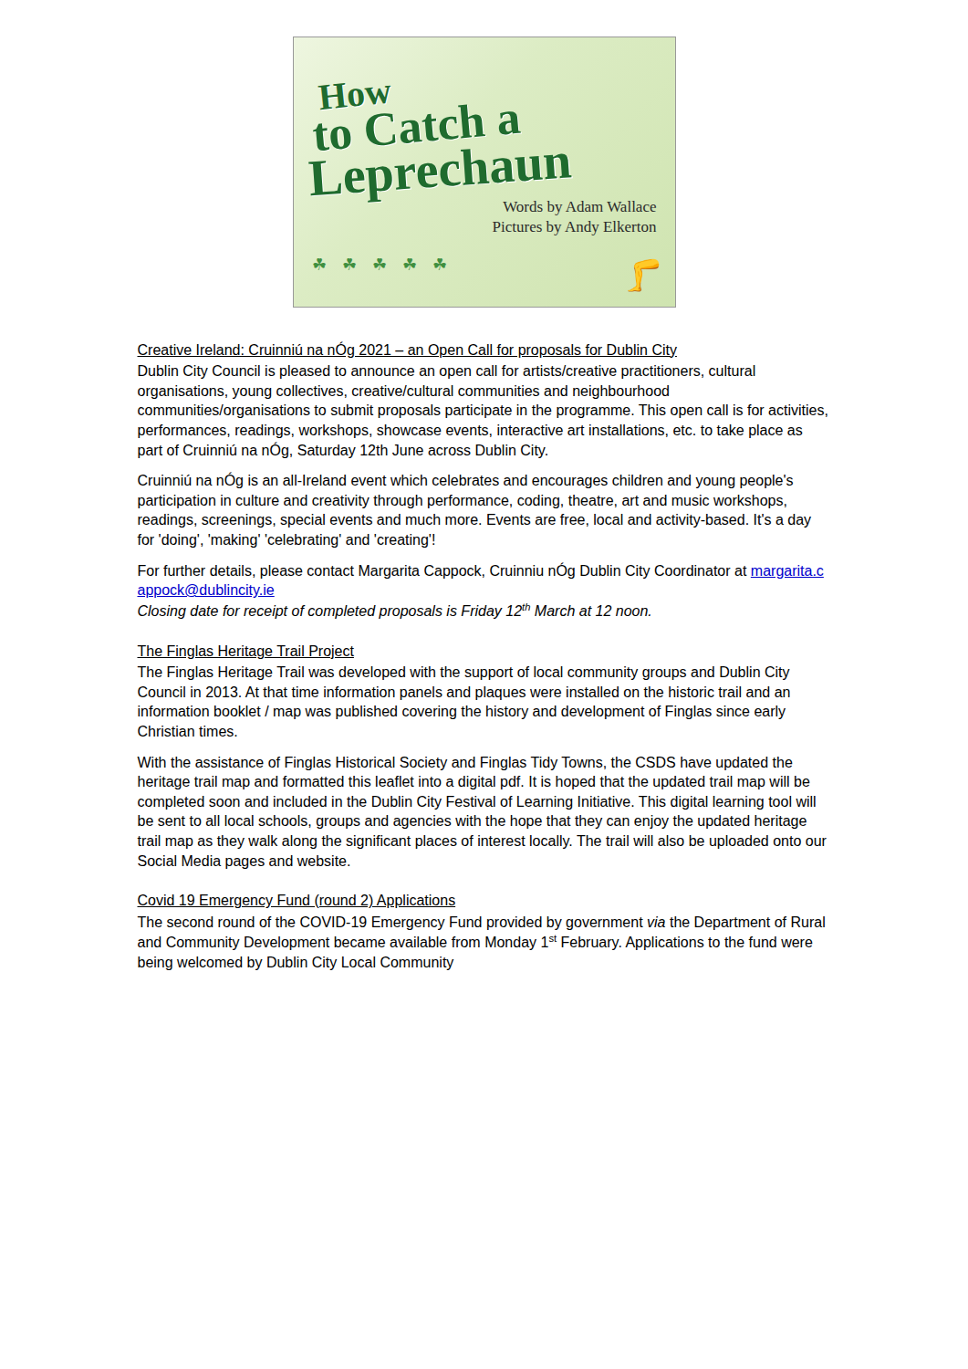How to Catch a Leprechaun
Words by Adam Wallace
Pictures by Andy Elkerton
☘ ☘ ☘ ☘ ☘
🦵
Creative Ireland: Cruinniú na nÓg 2021 – an Open Call for proposals for Dublin City
Dublin City Council is pleased to announce an open call for artists/creative practitioners, cultural organisations, young collectives, creative/cultural communities and neighbourhood communities/organisations to submit proposals participate in the programme. This open call is for activities, performances, readings, workshops, showcase events, interactive art installations, etc. to take place as part of Cruinniú na nÓg, Saturday 12th June across Dublin City.
Cruinniú na nÓg is an all-Ireland event which celebrates and encourages children and young people's participation in culture and creativity through performance, coding, theatre, art and music workshops, readings, screenings, special events and much more. Events are free, local and activity-based. It's a day for 'doing', 'making' 'celebrating' and 'creating'!
For further details, please contact Margarita Cappock, Cruinniu nÓg Dublin City Coordinator at margarita.cappock@dublincity.ie
Closing date for receipt of completed proposals is Friday 12th March at 12 noon.
The Finglas Heritage Trail Project
The Finglas Heritage Trail was developed with the support of local community groups and Dublin City Council in 2013. At that time information panels and plaques were installed on the historic trail and an information booklet / map was published covering the history and development of Finglas since early Christian times.
With the assistance of Finglas Historical Society and Finglas Tidy Towns, the CSDS have updated the heritage trail map and formatted this leaflet into a digital pdf. It is hoped that the updated trail map will be completed soon and included in the Dublin City Festival of Learning Initiative. This digital learning tool will be sent to all local schools, groups and agencies with the hope that they can enjoy the updated heritage trail map as they walk along the significant places of interest locally. The trail will also be uploaded onto our Social Media pages and website.
Covid 19 Emergency Fund (round 2) Applications
The second round of the COVID-19 Emergency Fund provided by government via the Department of Rural and Community Development became available from Monday 1st February. Applications to the fund were being welcomed by Dublin City Local Community